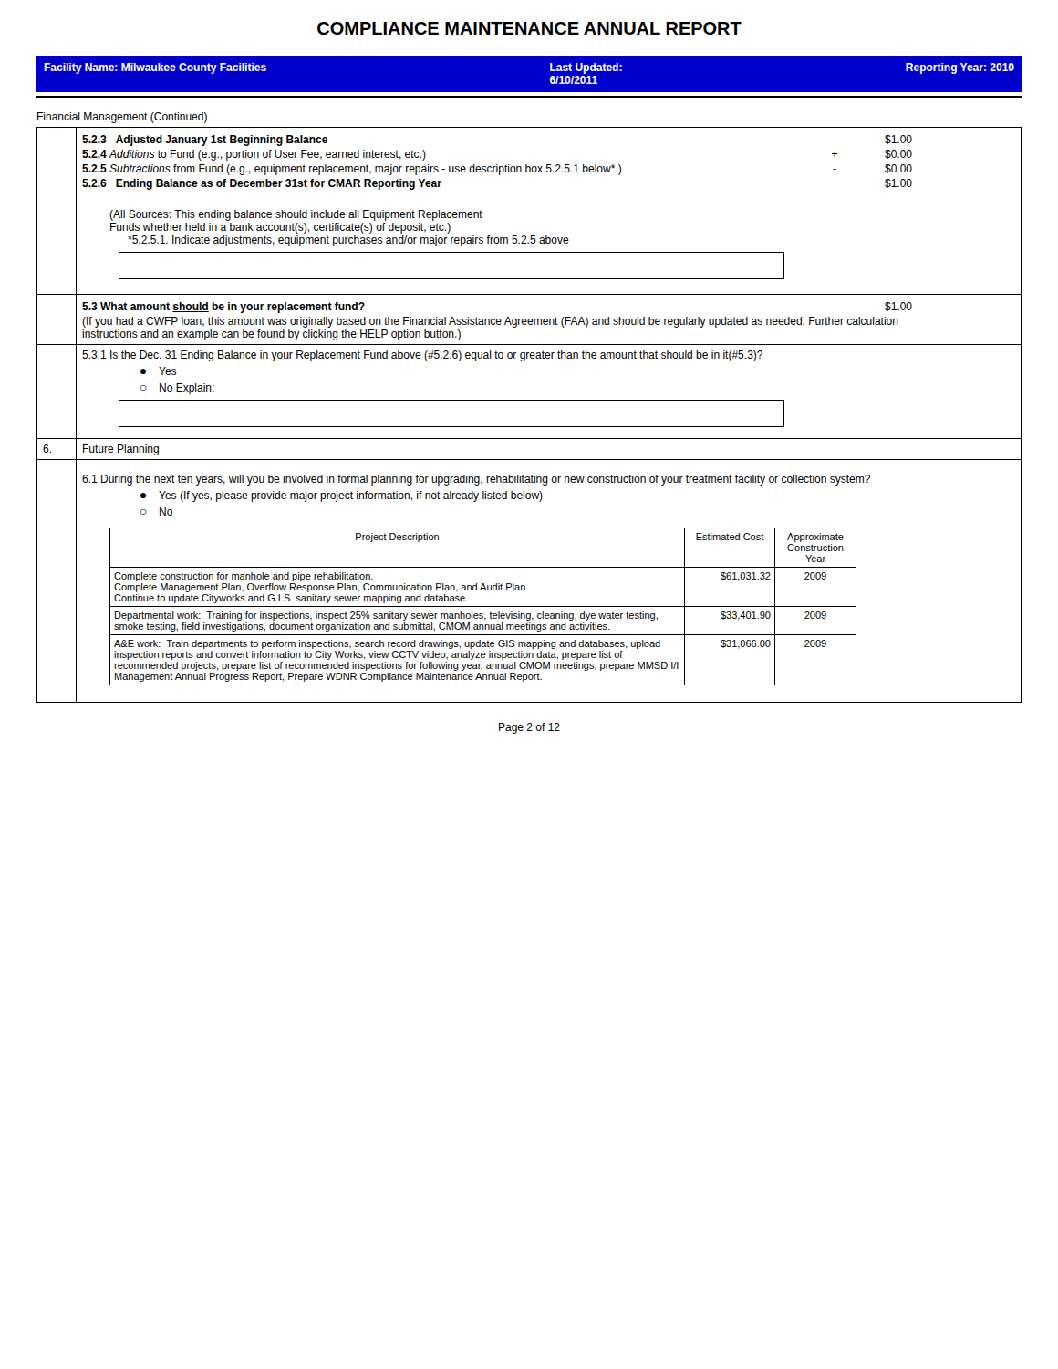COMPLIANCE MAINTENANCE ANNUAL REPORT
Facility Name: Milwaukee County Facilities
Last Updated:
6/10/2011
Reporting Year: 2010
Financial Management (Continued)
| | 5.2.3 Adjusted January 1st Beginning Balance $1.00 5.2.4 Additions to Fund (e.g., portion of User Fee, earned interest, etc.) + $0.00 5.2.5 Subtractions from Fund (e.g., equipment replacement, major repairs - use description box 5.2.5.1 below*.) - $0.00 5.2.6 Ending Balance as of December 31st for CMAR Reporting Year $1.00 (All Sources: This ending balance should include all Equipment Replacement Funds whether held in a bank account(s), certificate(s) of deposit, etc.) *5.2.5.1. Indicate adjustments, equipment purchases and/or major repairs from 5.2.5 above | |
| | 5.3 What amount should be in your replacement fund? $1.00 (If you had a CWFP loan, this amount was originally based on the Financial Assistance Agreement (FAA) and should be regularly updated as needed. Further calculation instructions and an example can be found by clicking the HELP option button.) | |
| | 5.3.1 Is the Dec. 31 Ending Balance in your Replacement Fund above (#5.2.6) equal to or greater than the amount that should be in it(#5.3)? ● Yes ○ No Explain: | |
| 6. | Future Planning | |
| | 6.1 During the next ten years, will you be involved in formal planning for upgrading, rehabilitating or new construction of your treatment facility or collection system? ● Yes (If yes, please provide major project information, if not already listed below) ○ No / Project Description / Estimated Cost / Approximate Construction Year / / --- / --- / --- / / Complete construction for manhole and pipe rehabilitation. Complete Management Plan, Overflow Response Plan, Communication Plan, and Audit Plan. Continue to update Cityworks and G.I.S. sanitary sewer mapping and database. / $61,031.32 / 2009 / / Departmental work: Training for inspections, inspect 25% sanitary sewer manholes, televising, cleaning, dye water testing, smoke testing, field investigations, document organization and submittal, CMOM annual meetings and activities. / $33,401.90 / 2009 / / A&E work: Train departments to perform inspections, search record drawings, update GIS mapping and databases, upload inspection reports and convert information to City Works, view CCTV video, analyze inspection data, prepare list of recommended projects, prepare list of recommended inspections for following year, annual CMOM meetings, prepare MMSD I/I Management Annual Progress Report, Prepare WDNR Compliance Maintenance Annual Report. / $31,066.00 / 2009 / | |
Page 2 of 12